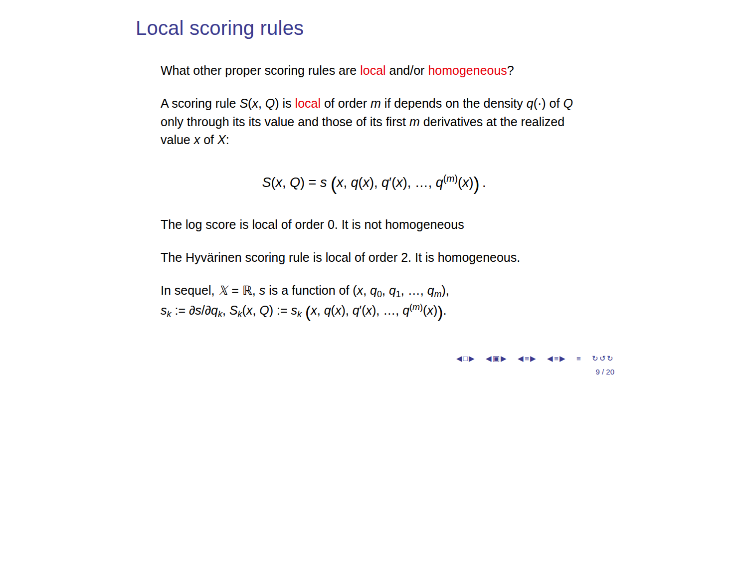Local scoring rules
What other proper scoring rules are local and/or homogeneous?
A scoring rule S(x, Q) is local of order m if depends on the density q(·) of Q only through its its value and those of its first m derivatives at the realized value x of X:
S(x, Q) = s (x, q(x), q′(x), …, q(m)(x)) .
The log score is local of order 0. It is not homogeneous
The Hyvärinen scoring rule is local of order 2. It is homogeneous.
In sequel, 𝕏 = ℝ, s is a function of (x, q 0, q 1, …, qm),
sk := ∂s/∂qk, Sk(x, Q) := sk (x, q(x), q′(x), …, q(m)(x)).
◀□▶ ◀▣▶ ◀≡▶ ◀≡▶ ≡ ↻↺↻
9 / 20